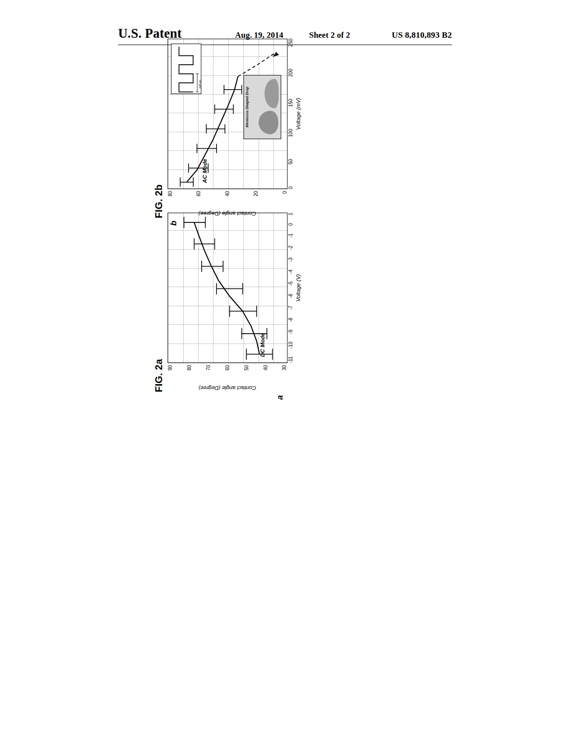U.S. Patent
Aug. 19, 2014 Sheet 2 of 2
US 8,810,893 B2
FIG. 2a
DC Mode
90807060 504030
Contact angle (Degree)
a
-11-10-9-8-7 -6-5-4-3-2 -101
Voltage (V)
FIG. 2b
AC Mode
100 µs
Meniscus-Shaped Drop
806040200
Contact angle (Degree)
b
050100150200250
Voltage (mV)